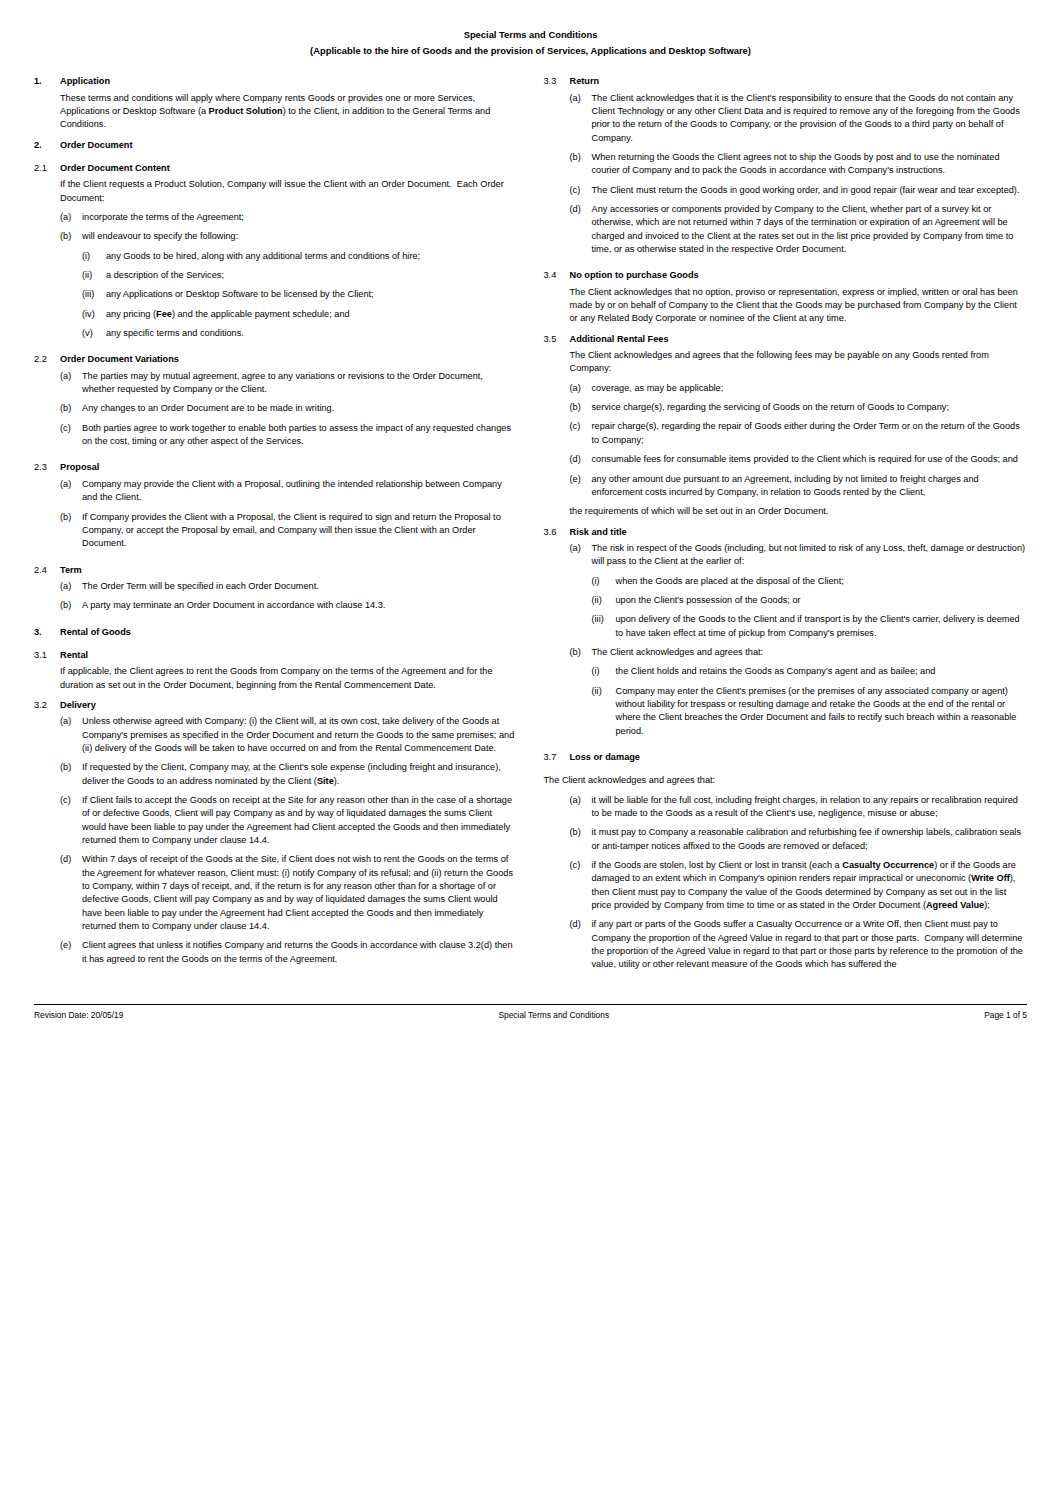Special Terms and Conditions
(Applicable to the hire of Goods and the provision of Services, Applications and Desktop Software)
1.
Application
These terms and conditions will apply where Company rents Goods or provides one or more Services, Applications or Desktop Software (a Product Solution) to the Client, in addition to the General Terms and Conditions.
2.
Order Document
2.1
Order Document Content
If the Client requests a Product Solution, Company will issue the Client with an Order Document. Each Order Document:
(a)
incorporate the terms of the Agreement;
(b)
will endeavour to specify the following:
(i)
any Goods to be hired, along with any additional terms and conditions of hire;
(ii)
a description of the Services;
(iii)
any Applications or Desktop Software to be licensed by the Client;
(iv)
any pricing (Fee) and the applicable payment schedule; and
(v)
any specific terms and conditions.
2.2
Order Document Variations
(a)
The parties may by mutual agreement, agree to any variations or revisions to the Order Document, whether requested by Company or the Client.
(b)
Any changes to an Order Document are to be made in writing.
(c)
Both parties agree to work together to enable both parties to assess the impact of any requested changes on the cost, timing or any other aspect of the Services.
2.3
Proposal
(a)
Company may provide the Client with a Proposal, outlining the intended relationship between Company and the Client.
(b)
If Company provides the Client with a Proposal, the Client is required to sign and return the Proposal to Company, or accept the Proposal by email, and Company will then issue the Client with an Order Document.
2.4
Term
(a)
The Order Term will be specified in each Order Document.
(b)
A party may terminate an Order Document in accordance with clause 14.3.
3.
Rental of Goods
3.1
Rental
If applicable, the Client agrees to rent the Goods from Company on the terms of the Agreement and for the duration as set out in the Order Document, beginning from the Rental Commencement Date.
3.2
Delivery
(a)
Unless otherwise agreed with Company: (i) the Client will, at its own cost, take delivery of the Goods at Company's premises as specified in the Order Document and return the Goods to the same premises; and (ii) delivery of the Goods will be taken to have occurred on and from the Rental Commencement Date.
(b)
If requested by the Client, Company may, at the Client's sole expense (including freight and insurance), deliver the Goods to an address nominated by the Client (Site).
(c)
If Client fails to accept the Goods on receipt at the Site for any reason other than in the case of a shortage of or defective Goods, Client will pay Company as and by way of liquidated damages the sums Client would have been liable to pay under the Agreement had Client accepted the Goods and then immediately returned them to Company under clause 14.4.
(d)
Within 7 days of receipt of the Goods at the Site, if Client does not wish to rent the Goods on the terms of the Agreement for whatever reason, Client must: (i) notify Company of its refusal; and (ii) return the Goods to Company, within 7 days of receipt, and, if the return is for any reason other than for a shortage of or defective Goods, Client will pay Company as and by way of liquidated damages the sums Client would have been liable to pay under the Agreement had Client accepted the Goods and then immediately returned them to Company under clause 14.4.
(e)
Client agrees that unless it notifies Company and returns the Goods in accordance with clause 3.2(d) then it has agreed to rent the Goods on the terms of the Agreement.
3.3
Return
(a)
The Client acknowledges that it is the Client's responsibility to ensure that the Goods do not contain any Client Technology or any other Client Data and is required to remove any of the foregoing from the Goods prior to the return of the Goods to Company, or the provision of the Goods to a third party on behalf of Company.
(b)
When returning the Goods the Client agrees not to ship the Goods by post and to use the nominated courier of Company and to pack the Goods in accordance with Company's instructions.
(c)
The Client must return the Goods in good working order, and in good repair (fair wear and tear excepted).
(d)
Any accessories or components provided by Company to the Client, whether part of a survey kit or otherwise, which are not returned within 7 days of the termination or expiration of an Agreement will be charged and invoiced to the Client at the rates set out in the list price provided by Company from time to time, or as otherwise stated in the respective Order Document.
3.4
No option to purchase Goods
The Client acknowledges that no option, proviso or representation, express or implied, written or oral has been made by or on behalf of Company to the Client that the Goods may be purchased from Company by the Client or any Related Body Corporate or nominee of the Client at any time.
3.5
Additional Rental Fees
The Client acknowledges and agrees that the following fees may be payable on any Goods rented from Company:
(a)
coverage, as may be applicable;
(b)
service charge(s), regarding the servicing of Goods on the return of Goods to Company;
(c)
repair charge(s), regarding the repair of Goods either during the Order Term or on the return of the Goods to Company;
(d)
consumable fees for consumable items provided to the Client which is required for use of the Goods; and
(e)
any other amount due pursuant to an Agreement, including by not limited to freight charges and enforcement costs incurred by Company, in relation to Goods rented by the Client,
the requirements of which will be set out in an Order Document.
3.6
Risk and title
(a)
The risk in respect of the Goods (including, but not limited to risk of any Loss, theft, damage or destruction) will pass to the Client at the earlier of:
(i)
when the Goods are placed at the disposal of the Client;
(ii)
upon the Client's possession of the Goods; or
(iii)
upon delivery of the Goods to the Client and if transport is by the Client's carrier, delivery is deemed to have taken effect at time of pickup from Company's premises.
(b)
The Client acknowledges and agrees that:
(i)
the Client holds and retains the Goods as Company's agent and as bailee; and
(ii)
Company may enter the Client's premises (or the premises of any associated company or agent) without liability for trespass or resulting damage and retake the Goods at the end of the rental or where the Client breaches the Order Document and fails to rectify such breach within a reasonable period.
3.7
Loss or damage
The Client acknowledges and agrees that:
(a)
it will be liable for the full cost, including freight charges, in relation to any repairs or recalibration required to be made to the Goods as a result of the Client's use, negligence, misuse or abuse;
(b)
it must pay to Company a reasonable calibration and refurbishing fee if ownership labels, calibration seals or anti-tamper notices affixed to the Goods are removed or defaced;
(c)
if the Goods are stolen, lost by Client or lost in transit (each a Casualty Occurrence) or if the Goods are damaged to an extent which in Company's opinion renders repair impractical or uneconomic (Write Off), then Client must pay to Company the value of the Goods determined by Company as set out in the list price provided by Company from time to time or as stated in the Order Document (Agreed Value);
(d)
if any part or parts of the Goods suffer a Casualty Occurrence or a Write Off, then Client must pay to Company the proportion of the Agreed Value in regard to that part or those parts. Company will determine the proportion of the Agreed Value in regard to that part or those parts by reference to the promotion of the value, utility or other relevant measure of the Goods which has suffered the
Revision Date: 20/05/19 Special Terms and Conditions Page 1 of 5